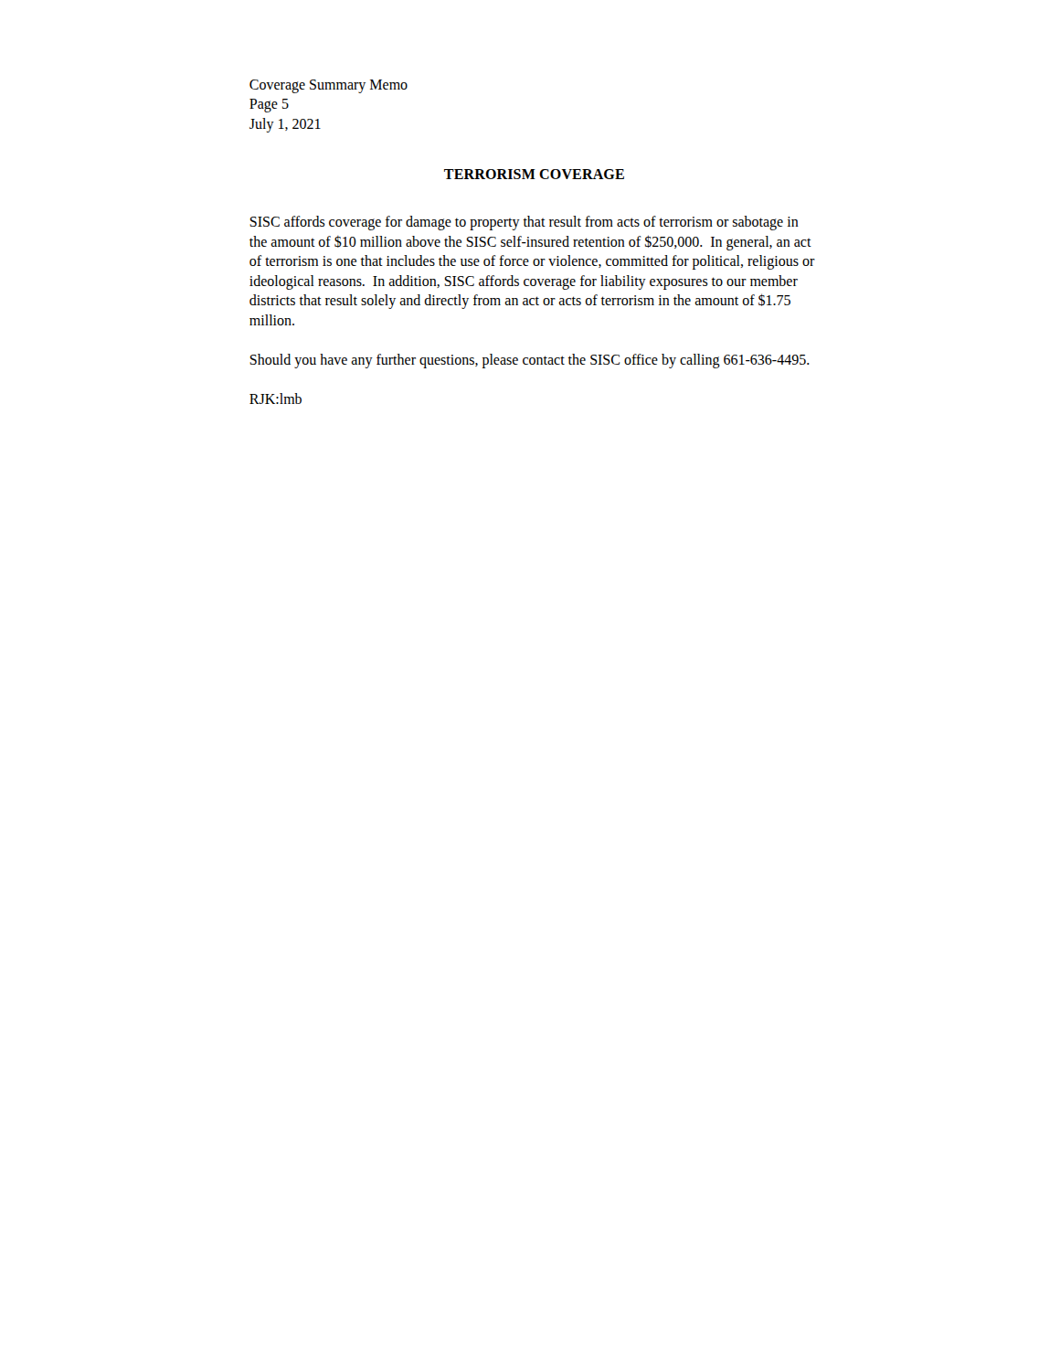Coverage Summary Memo
Page 5
July 1, 2021
TERRORISM COVERAGE
SISC affords coverage for damage to property that result from acts of terrorism or sabotage in the amount of $10 million above the SISC self-insured retention of $250,000. In general, an act of terrorism is one that includes the use of force or violence, committed for political, religious or ideological reasons. In addition, SISC affords coverage for liability exposures to our member districts that result solely and directly from an act or acts of terrorism in the amount of $1.75 million.
Should you have any further questions, please contact the SISC office by calling 661-636-4495.
RJK:lmb